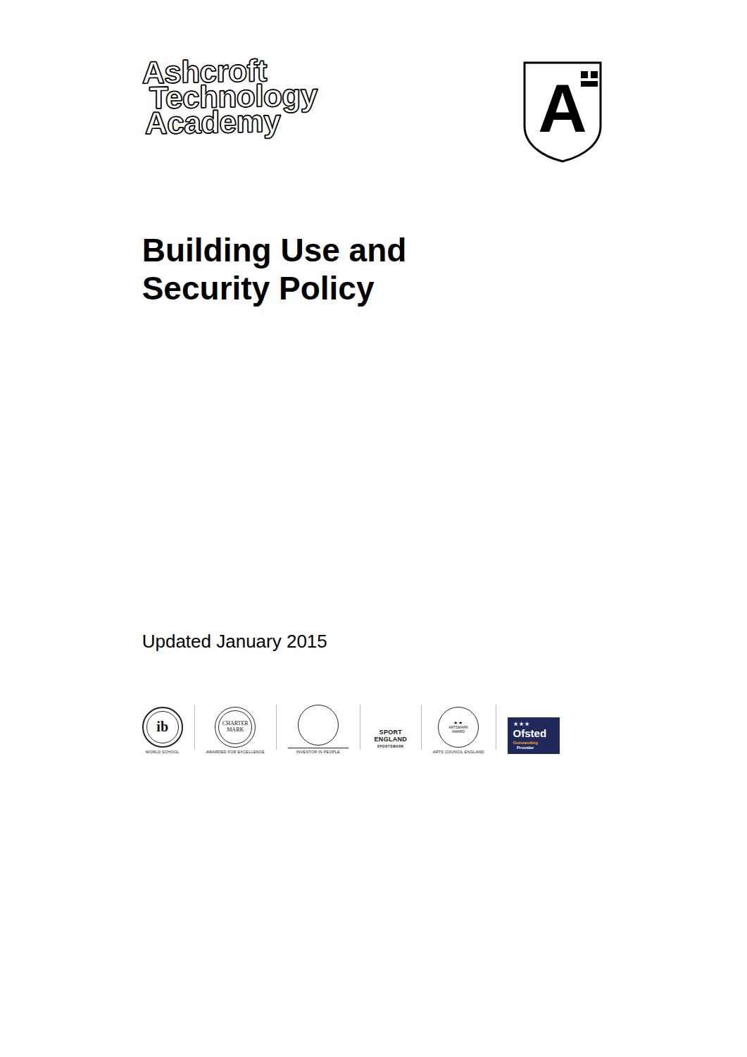Ashcroft Technology Academy
A
Building Use and Security Policy
Updated January 2015
ib
World School
CHARTER
MARK
Awarded for excellence
Investor in People
SPORT
ENGLAND
SPORTSMARK
★★
ARTSMARK
AWARD
Arts Council England
★★★
Ofsted
Outstanding
Provider